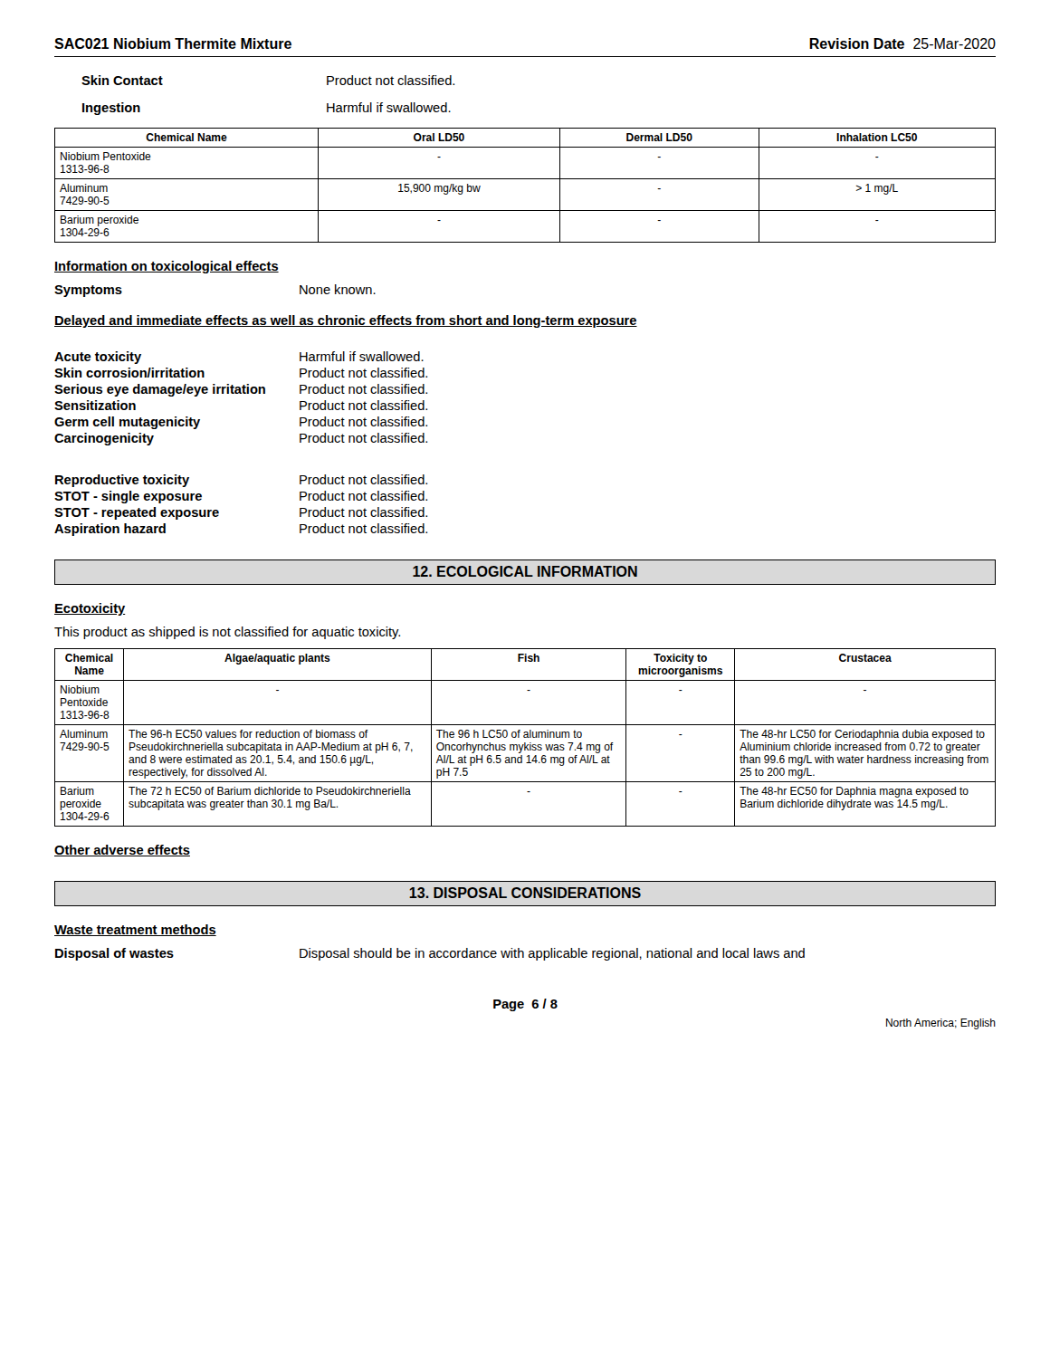SAC021 Niobium Thermite Mixture
Revision Date 25-Mar-2020
Skin Contact
Product not classified.
Ingestion
Harmful if swallowed.
| Chemical Name | Oral LD50 | Dermal LD50 | Inhalation LC50 |
| --- | --- | --- | --- |
| Niobium Pentoxide 1313-96-8 | - | - | - |
| Aluminum 7429-90-5 | 15,900 mg/kg bw | - | > 1 mg/L |
| Barium peroxide 1304-29-6 | - | - | - |
Information on toxicological effects
Symptoms
None known.
Delayed and immediate effects as well as chronic effects from short and long-term exposure
Acute toxicity
Harmful if swallowed.
Skin corrosion/irritation
Product not classified.
Serious eye damage/eye irritation
Product not classified.
Sensitization
Product not classified.
Germ cell mutagenicity
Product not classified.
Carcinogenicity
Product not classified.
Reproductive toxicity
Product not classified.
STOT - single exposure
Product not classified.
STOT - repeated exposure
Product not classified.
Aspiration hazard
Product not classified.
12. ECOLOGICAL INFORMATION
Ecotoxicity
This product as shipped is not classified for aquatic toxicity.
| Chemical Name | Algae/aquatic plants | Fish | Toxicity to microorganisms | Crustacea |
| --- | --- | --- | --- | --- |
| Niobium Pentoxide 1313-96-8 | - | - | - | - |
| Aluminum 7429-90-5 | The 96-h EC50 values for reduction of biomass of Pseudokirchneriella subcapitata in AAP-Medium at pH 6, 7, and 8 were estimated as 20.1, 5.4, and 150.6 µg/L, respectively, for dissolved Al. | The 96 h LC50 of aluminum to Oncorhynchus mykiss was 7.4 mg of Al/L at pH 6.5 and 14.6 mg of Al/L at pH 7.5 | - | The 48-hr LC50 for Ceriodaphnia dubia exposed to Aluminium chloride increased from 0.72 to greater than 99.6 mg/L with water hardness increasing from 25 to 200 mg/L. |
| Barium peroxide 1304-29-6 | The 72 h EC50 of Barium dichloride to Pseudokirchneriella subcapitata was greater than 30.1 mg Ba/L. | - | - | The 48-hr EC50 for Daphnia magna exposed to Barium dichloride dihydrate was 14.5 mg/L. |
Other adverse effects
13. DISPOSAL CONSIDERATIONS
Waste treatment methods
Disposal of wastes
Disposal should be in accordance with applicable regional, national and local laws and
Page 6 / 8
North America; English